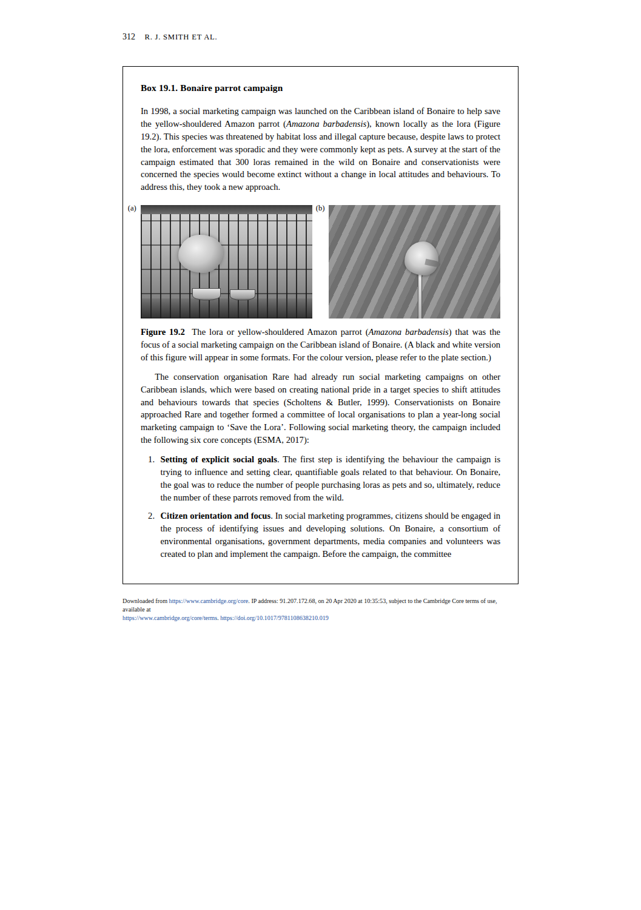312 R. J. SMITH ET AL.
Box 19.1. Bonaire parrot campaign
In 1998, a social marketing campaign was launched on the Caribbean island of Bonaire to help save the yellow-shouldered Amazon parrot (Amazona barbadensis), known locally as the lora (Figure 19.2). This species was threatened by habitat loss and illegal capture because, despite laws to protect the lora, enforcement was sporadic and they were commonly kept as pets. A survey at the start of the campaign estimated that 300 loras remained in the wild on Bonaire and conservationists were concerned the species would become extinct without a change in local attitudes and behaviours. To address this, they took a new approach.
(a)
(b)
Figure 19.2 The lora or yellow-shouldered Amazon parrot (Amazona barbadensis) that was the focus of a social marketing campaign on the Caribbean island of Bonaire. (A black and white version of this figure will appear in some formats. For the colour version, please refer to the plate section.)
The conservation organisation Rare had already run social marketing campaigns on other Caribbean islands, which were based on creating national pride in a target species to shift attitudes and behaviours towards that species (Scholtens & Butler, 1999). Conservationists on Bonaire approached Rare and together formed a committee of local organisations to plan a year-long social marketing campaign to ‘Save the Lora’. Following social marketing theory, the campaign included the following six core concepts (ESMA, 2017):
Setting of explicit social goals. The first step is identifying the behaviour the campaign is trying to influence and setting clear, quantifiable goals related to that behaviour. On Bonaire, the goal was to reduce the number of people purchasing loras as pets and so, ultimately, reduce the number of these parrots removed from the wild.
Citizen orientation and focus. In social marketing programmes, citizens should be engaged in the process of identifying issues and developing solutions. On Bonaire, a consortium of environmental organisations, government departments, media companies and volunteers was created to plan and implement the campaign. Before the campaign, the committee
Downloaded from https://www.cambridge.org/core. IP address: 91.207.172.68, on 20 Apr 2020 at 10:35:53, subject to the Cambridge Core terms of use, available at
https://www.cambridge.org/core/terms. https://doi.org/10.1017/9781108638210.019